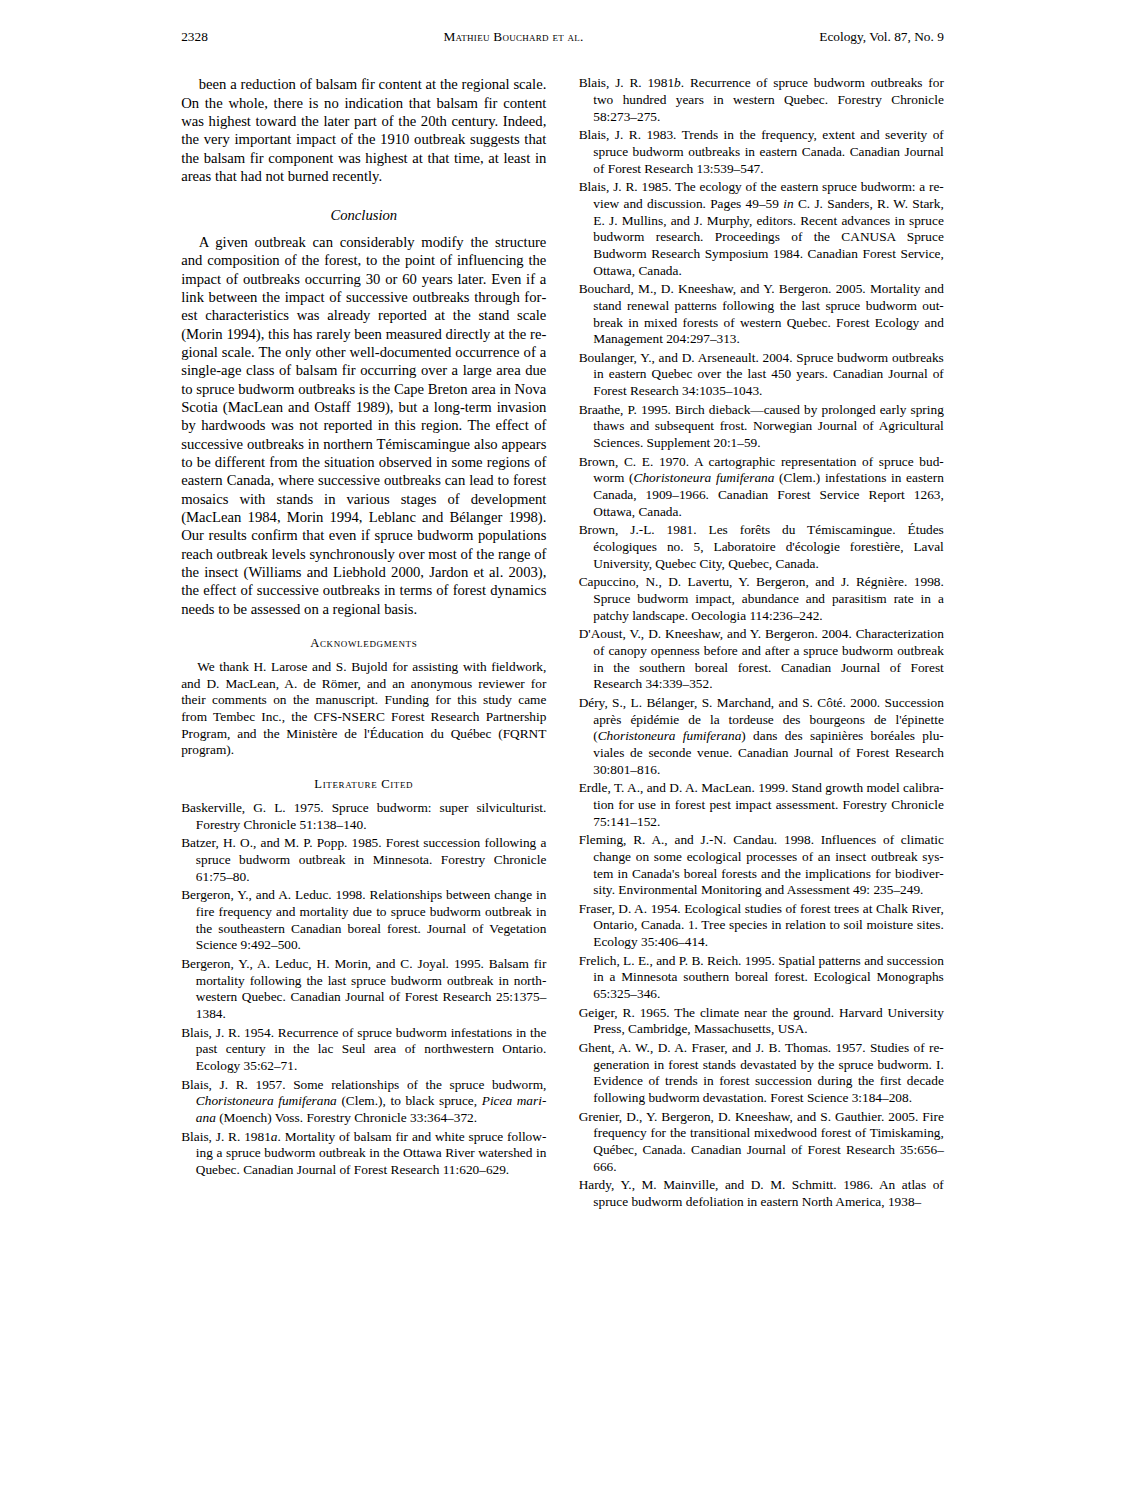2328 Mathieu Bouchard et al. Ecology, Vol. 87, No. 9
been a reduction of balsam fir content at the regional scale. On the whole, there is no indication that balsam fir content was highest toward the later part of the 20th century. Indeed, the very important impact of the 1910 outbreak suggests that the balsam fir component was highest at that time, at least in areas that had not burned recently.
Conclusion
A given outbreak can considerably modify the structure and composition of the forest, to the point of influencing the impact of outbreaks occurring 30 or 60 years later. Even if a link between the impact of successive outbreaks through forest characteristics was already reported at the stand scale (Morin 1994), this has rarely been measured directly at the regional scale. The only other well-documented occurrence of a single-age class of balsam fir occurring over a large area due to spruce budworm outbreaks is the Cape Breton area in Nova Scotia (MacLean and Ostaff 1989), but a long-term invasion by hardwoods was not reported in this region. The effect of successive outbreaks in northern Témiscamingue also appears to be different from the situation observed in some regions of eastern Canada, where successive outbreaks can lead to forest mosaics with stands in various stages of development (MacLean 1984, Morin 1994, Leblanc and Bélanger 1998). Our results confirm that even if spruce budworm populations reach outbreak levels synchronously over most of the range of the insect (Williams and Liebhold 2000, Jardon et al. 2003), the effect of successive outbreaks in terms of forest dynamics needs to be assessed on a regional basis.
Acknowledgments
We thank H. Larose and S. Bujold for assisting with fieldwork, and D. MacLean, A. de Römer, and an anonymous reviewer for their comments on the manuscript. Funding for this study came from Tembec Inc., the CFS-NSERC Forest Research Partnership Program, and the Ministère de l'Éducation du Québec (FQRNT program).
Literature Cited
Baskerville, G. L. 1975. Spruce budworm: super silviculturist. Forestry Chronicle 51:138–140.
Batzer, H. O., and M. P. Popp. 1985. Forest succession following a spruce budworm outbreak in Minnesota. Forestry Chronicle 61:75–80.
Bergeron, Y., and A. Leduc. 1998. Relationships between change in fire frequency and mortality due to spruce budworm outbreak in the southeastern Canadian boreal forest. Journal of Vegetation Science 9:492–500.
Bergeron, Y., A. Leduc, H. Morin, and C. Joyal. 1995. Balsam fir mortality following the last spruce budworm outbreak in north-western Quebec. Canadian Journal of Forest Research 25:1375–1384.
Blais, J. R. 1954. Recurrence of spruce budworm infestations in the past century in the lac Seul area of northwestern Ontario. Ecology 35:62–71.
Blais, J. R. 1957. Some relationships of the spruce budworm, Choristoneura fumiferana (Clem.), to black spruce, Picea mariana (Moench) Voss. Forestry Chronicle 33:364–372.
Blais, J. R. 1981a. Mortality of balsam fir and white spruce following a spruce budworm outbreak in the Ottawa River watershed in Quebec. Canadian Journal of Forest Research 11:620–629.
Blais, J. R. 1981b. Recurrence of spruce budworm outbreaks for two hundred years in western Quebec. Forestry Chronicle 58:273–275.
Blais, J. R. 1983. Trends in the frequency, extent and severity of spruce budworm outbreaks in eastern Canada. Canadian Journal of Forest Research 13:539–547.
Blais, J. R. 1985. The ecology of the eastern spruce budworm: a review and discussion. Pages 49–59 in C. J. Sanders, R. W. Stark, E. J. Mullins, and J. Murphy, editors. Recent advances in spruce budworm research. Proceedings of the CANUSA Spruce Budworm Research Symposium 1984. Canadian Forest Service, Ottawa, Canada.
Bouchard, M., D. Kneeshaw, and Y. Bergeron. 2005. Mortality and stand renewal patterns following the last spruce budworm outbreak in mixed forests of western Quebec. Forest Ecology and Management 204:297–313.
Boulanger, Y., and D. Arseneault. 2004. Spruce budworm outbreaks in eastern Quebec over the last 450 years. Canadian Journal of Forest Research 34:1035–1043.
Braathe, P. 1995. Birch dieback—caused by prolonged early spring thaws and subsequent frost. Norwegian Journal of Agricultural Sciences. Supplement 20:1–59.
Brown, C. E. 1970. A cartographic representation of spruce budworm (Choristoneura fumiferana (Clem.) infestations in eastern Canada, 1909–1966. Canadian Forest Service Report 1263, Ottawa, Canada.
Brown, J.-L. 1981. Les forêts du Témiscamingue. Études écologiques no. 5, Laboratoire d'écologie forestière, Laval University, Quebec City, Quebec, Canada.
Capuccino, N., D. Lavertu, Y. Bergeron, and J. Régnière. 1998. Spruce budworm impact, abundance and parasitism rate in a patchy landscape. Oecologia 114:236–242.
D'Aoust, V., D. Kneeshaw, and Y. Bergeron. 2004. Characterization of canopy openness before and after a spruce budworm outbreak in the southern boreal forest. Canadian Journal of Forest Research 34:339–352.
Déry, S., L. Bélanger, S. Marchand, and S. Côté. 2000. Succession après épidémie de la tordeuse des bourgeons de l'épinette (Choristoneura fumiferana) dans des sapinières boréales pluviales de seconde venue. Canadian Journal of Forest Research 30:801–816.
Erdle, T. A., and D. A. MacLean. 1999. Stand growth model calibration for use in forest pest impact assessment. Forestry Chronicle 75:141–152.
Fleming, R. A., and J.-N. Candau. 1998. Influences of climatic change on some ecological processes of an insect outbreak system in Canada's boreal forests and the implications for biodiversity. Environmental Monitoring and Assessment 49: 235–249.
Fraser, D. A. 1954. Ecological studies of forest trees at Chalk River, Ontario, Canada. 1. Tree species in relation to soil moisture sites. Ecology 35:406–414.
Frelich, L. E., and P. B. Reich. 1995. Spatial patterns and succession in a Minnesota southern boreal forest. Ecological Monographs 65:325–346.
Geiger, R. 1965. The climate near the ground. Harvard University Press, Cambridge, Massachusetts, USA.
Ghent, A. W., D. A. Fraser, and J. B. Thomas. 1957. Studies of regeneration in forest stands devastated by the spruce budworm. I. Evidence of trends in forest succession during the first decade following budworm devastation. Forest Science 3:184–208.
Grenier, D., Y. Bergeron, D. Kneeshaw, and S. Gauthier. 2005. Fire frequency for the transitional mixedwood forest of Timiskaming, Québec, Canada. Canadian Journal of Forest Research 35:656–666.
Hardy, Y., M. Mainville, and D. M. Schmitt. 1986. An atlas of spruce budworm defoliation in eastern North America, 1938–